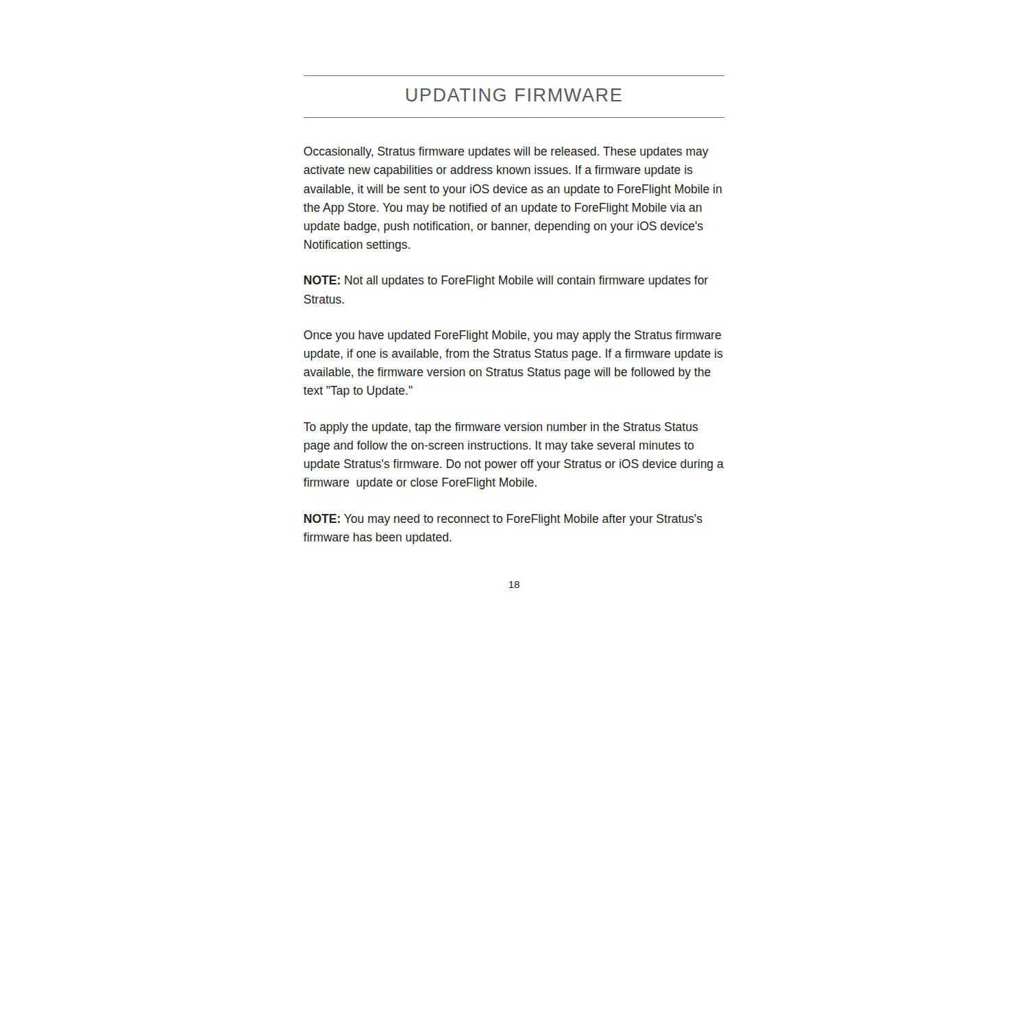UPDATING FIRMWARE
Occasionally, Stratus firmware updates will be released. These updates may activate new capabilities or address known issues. If a firmware update is available, it will be sent to your iOS device as an update to ForeFlight Mobile in the App Store. You may be notified of an update to ForeFlight Mobile via an update badge, push notification, or banner, depending on your iOS device's Notification settings.
NOTE: Not all updates to ForeFlight Mobile will contain firmware updates for Stratus.
Once you have updated ForeFlight Mobile, you may apply the Stratus firmware update, if one is available, from the Stratus Status page. If a firmware update is available, the firmware version on Stratus Status page will be followed by the text "Tap to Update."
To apply the update, tap the firmware version number in the Stratus Status page and follow the on-screen instructions. It may take several minutes to update Stratus's firmware. Do not power off your Stratus or iOS device during a firmware update or close ForeFlight Mobile.
NOTE: You may need to reconnect to ForeFlight Mobile after your Stratus's firmware has been updated.
18